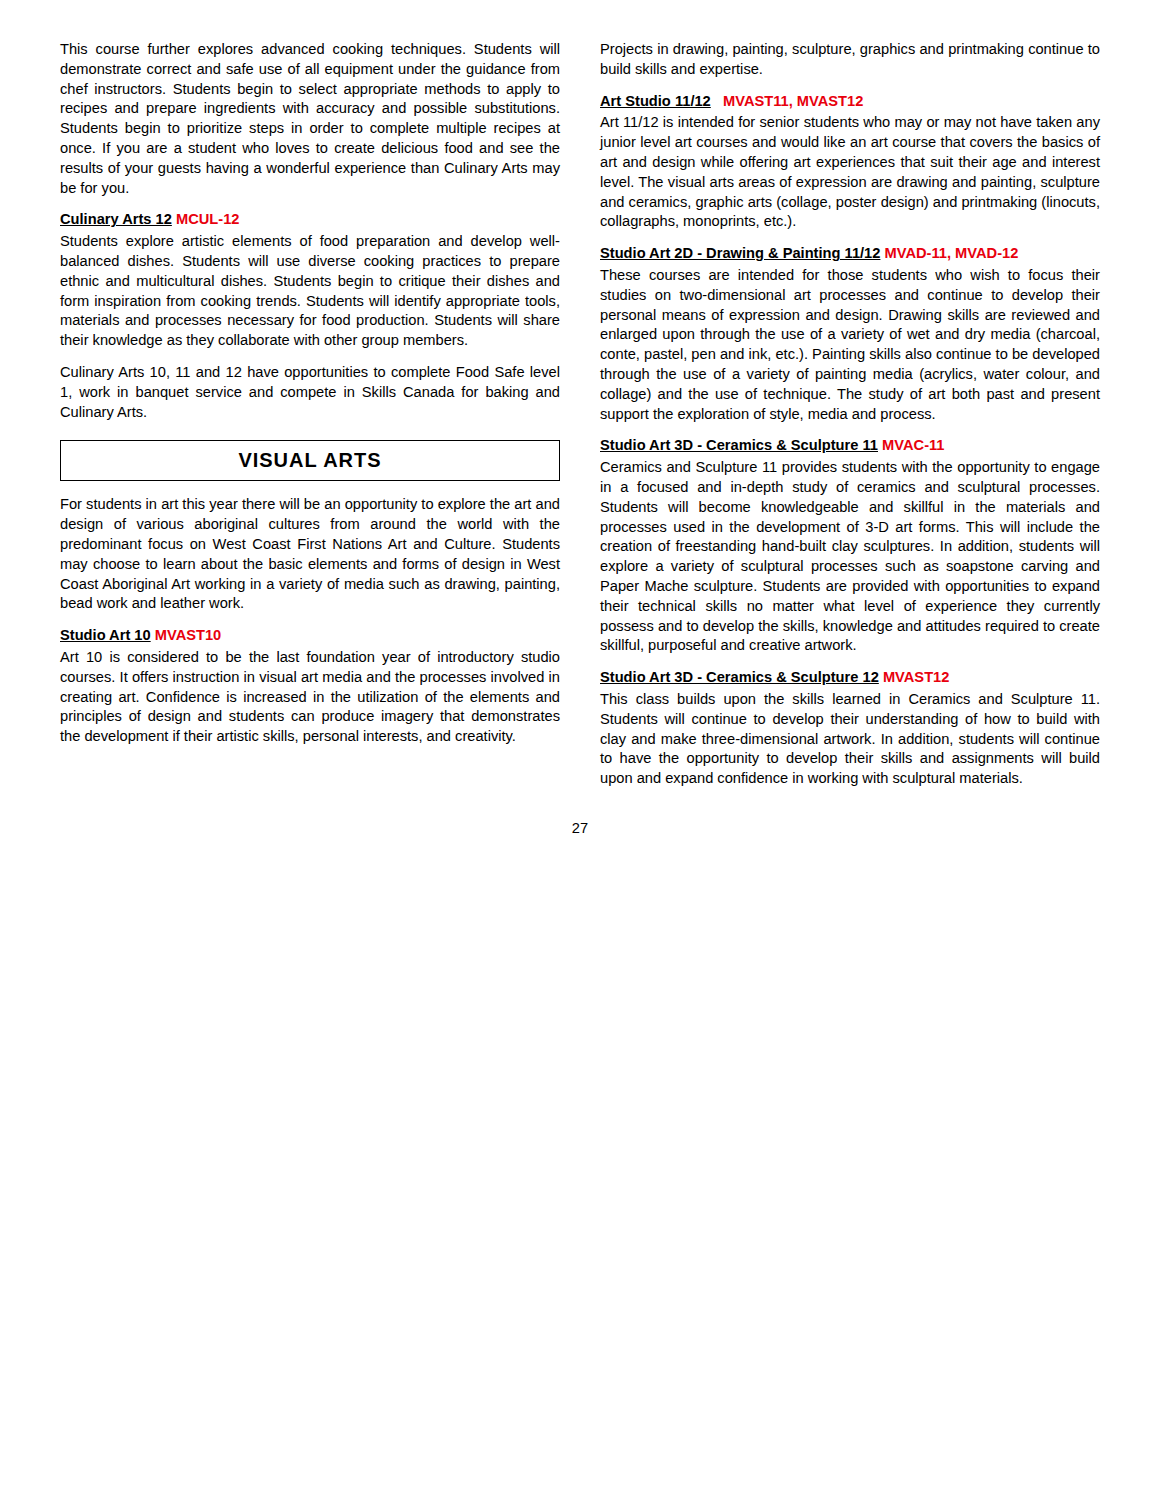This course further explores advanced cooking techniques. Students will demonstrate correct and safe use of all equipment under the guidance from chef instructors. Students begin to select appropriate methods to apply to recipes and prepare ingredients with accuracy and possible substitutions. Students begin to prioritize steps in order to complete multiple recipes at once. If you are a student who loves to create delicious food and see the results of your guests having a wonderful experience than Culinary Arts may be for you.
Culinary Arts 12 MCUL-12
Students explore artistic elements of food preparation and develop well-balanced dishes. Students will use diverse cooking practices to prepare ethnic and multicultural dishes. Students begin to critique their dishes and form inspiration from cooking trends. Students will identify appropriate tools, materials and processes necessary for food production. Students will share their knowledge as they collaborate with other group members.
Culinary Arts 10, 11 and 12 have opportunities to complete Food Safe level 1, work in banquet service and compete in Skills Canada for baking and Culinary Arts.
VISUAL ARTS
For students in art this year there will be an opportunity to explore the art and design of various aboriginal cultures from around the world with the predominant focus on West Coast First Nations Art and Culture. Students may choose to learn about the basic elements and forms of design in West Coast Aboriginal Art working in a variety of media such as drawing, painting, bead work and leather work.
Studio Art 10 MVAST10
Art 10 is considered to be the last foundation year of introductory studio courses. It offers instruction in visual art media and the processes involved in creating art. Confidence is increased in the utilization of the elements and principles of design and students can produce imagery that demonstrates the development if their artistic skills, personal interests, and creativity.
Projects in drawing, painting, sculpture, graphics and printmaking continue to build skills and expertise.
Art Studio 11/12 MVAST11, MVAST12
Art 11/12 is intended for senior students who may or may not have taken any junior level art courses and would like an art course that covers the basics of art and design while offering art experiences that suit their age and interest level. The visual arts areas of expression are drawing and painting, sculpture and ceramics, graphic arts (collage, poster design) and printmaking (linocuts, collagraphs, monoprints, etc.).
Studio Art 2D - Drawing & Painting 11/12 MVAD-11, MVAD-12
These courses are intended for those students who wish to focus their studies on two-dimensional art processes and continue to develop their personal means of expression and design. Drawing skills are reviewed and enlarged upon through the use of a variety of wet and dry media (charcoal, conte, pastel, pen and ink, etc.). Painting skills also continue to be developed through the use of a variety of painting media (acrylics, water colour, and collage) and the use of technique. The study of art both past and present support the exploration of style, media and process.
Studio Art 3D - Ceramics & Sculpture 11 MVAC-11
Ceramics and Sculpture 11 provides students with the opportunity to engage in a focused and in-depth study of ceramics and sculptural processes. Students will become knowledgeable and skillful in the materials and processes used in the development of 3-D art forms. This will include the creation of freestanding hand-built clay sculptures. In addition, students will explore a variety of sculptural processes such as soapstone carving and Paper Mache sculpture. Students are provided with opportunities to expand their technical skills no matter what level of experience they currently possess and to develop the skills, knowledge and attitudes required to create skillful, purposeful and creative artwork.
Studio Art 3D - Ceramics & Sculpture 12 MVAST12
This class builds upon the skills learned in Ceramics and Sculpture 11. Students will continue to develop their understanding of how to build with clay and make three-dimensional artwork. In addition, students will continue to have the opportunity to develop their skills and assignments will build upon and expand confidence in working with sculptural materials.
27